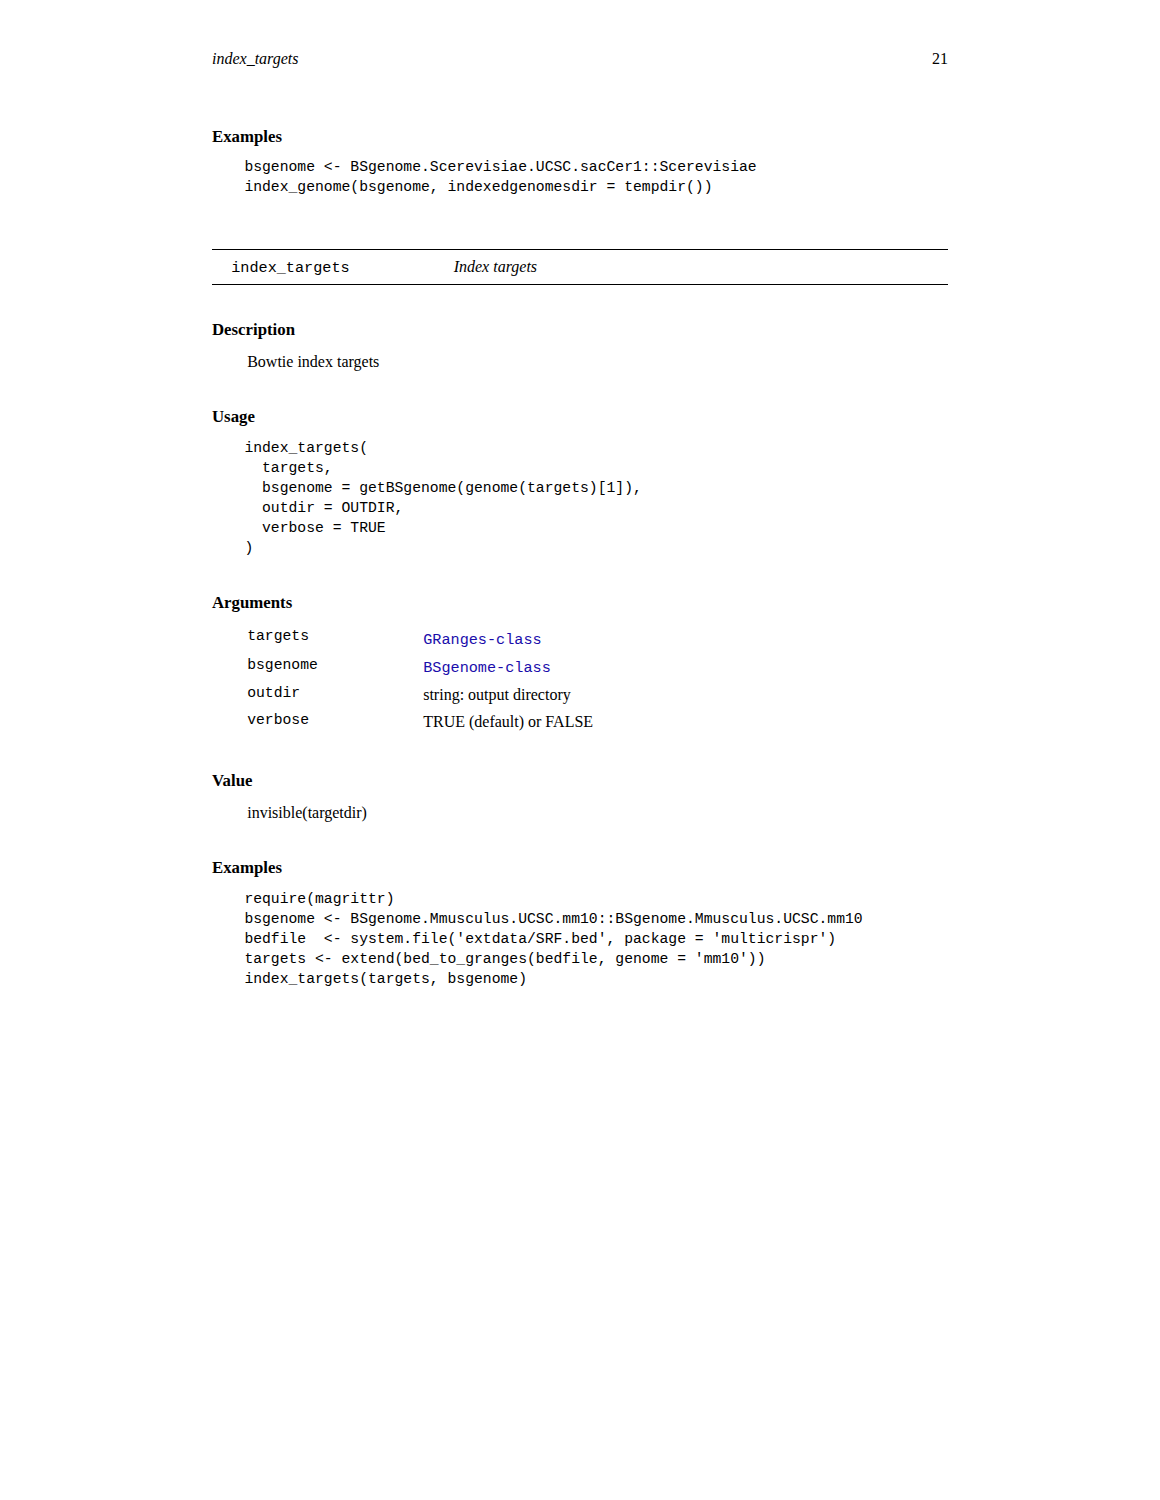index_targets 21
Examples
bsgenome <- BSgenome.Scerevisiae.UCSC.sacCer1::Scerevisiae
index_genome(bsgenome, indexedgenomesdir = tempdir())
index_targets Index targets
Description
Bowtie index targets
Usage
index_targets(
  targets,
  bsgenome = getBSgenome(genome(targets)[1]),
  outdir = OUTDIR,
  verbose = TRUE
)
Arguments
targets
GRanges-class
bsgenome
BSgenome-class
outdir
string: output directory
verbose
TRUE (default) or FALSE
Value
invisible(targetdir)
Examples
require(magrittr)
bsgenome <- BSgenome.Mmusculus.UCSC.mm10::BSgenome.Mmusculus.UCSC.mm10
bedfile  <- system.file('extdata/SRF.bed', package = 'multicrispr')
targets <- extend(bed_to_granges(bedfile, genome = 'mm10'))
index_targets(targets, bsgenome)